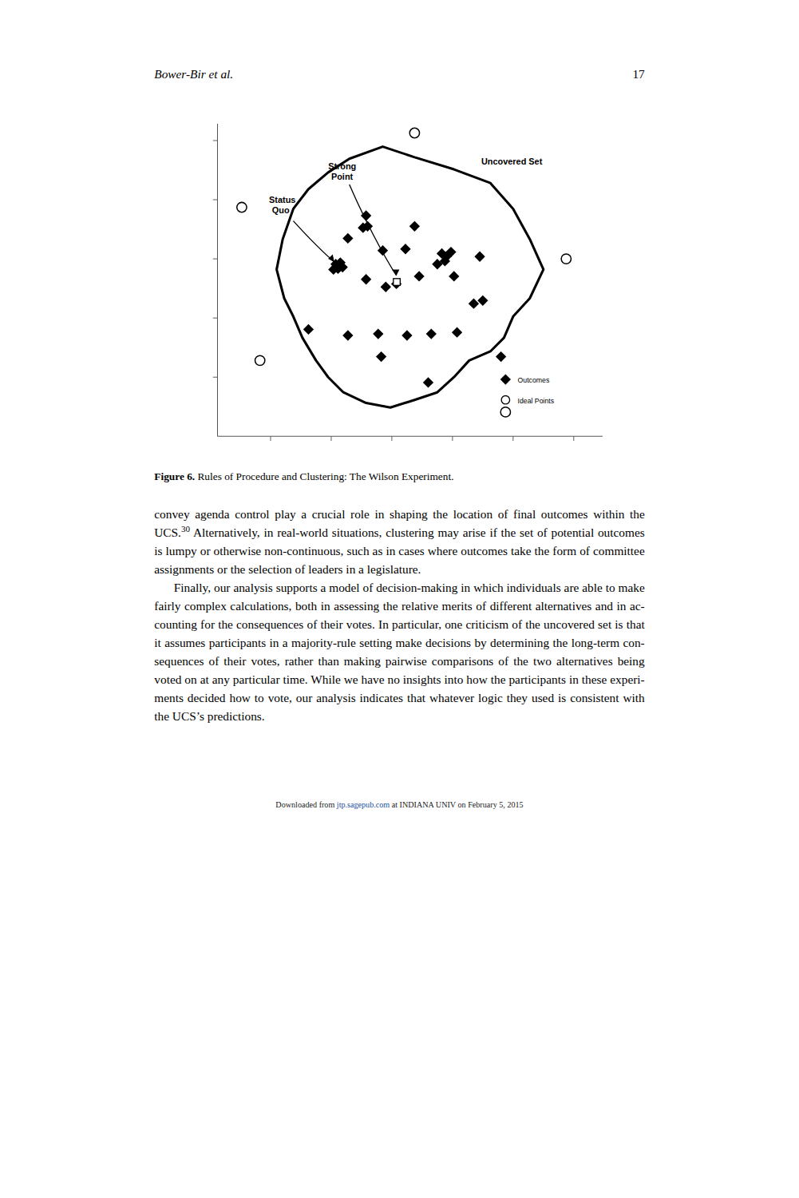Bower-Bir et al. 17
Strong Point Status Quo Uncovered Set Outcomes Ideal Points
Figure 6. Rules of Procedure and Clustering: The Wilson Experiment.
convey agenda control play a crucial role in shaping the location of final outcomes within the UCS.30 Alternatively, in real-world situations, clustering may arise if the set of potential outcomes is lumpy or otherwise non-continuous, such as in cases where outcomes take the form of committee assignments or the selection of leaders in a legislature.
Finally, our analysis supports a model of decision-making in which individuals are able to make fairly complex calculations, both in assessing the relative merits of different alternatives and in accounting for the consequences of their votes. In particular, one criticism of the uncovered set is that it assumes participants in a majority-rule setting make decisions by determining the long-term consequences of their votes, rather than making pairwise comparisons of the two alternatives being voted on at any particular time. While we have no insights into how the participants in these experiments decided how to vote, our analysis indicates that whatever logic they used is consistent with the UCS’s predictions.
Downloaded from jtp.sagepub.com at INDIANA UNIV on February 5, 2015